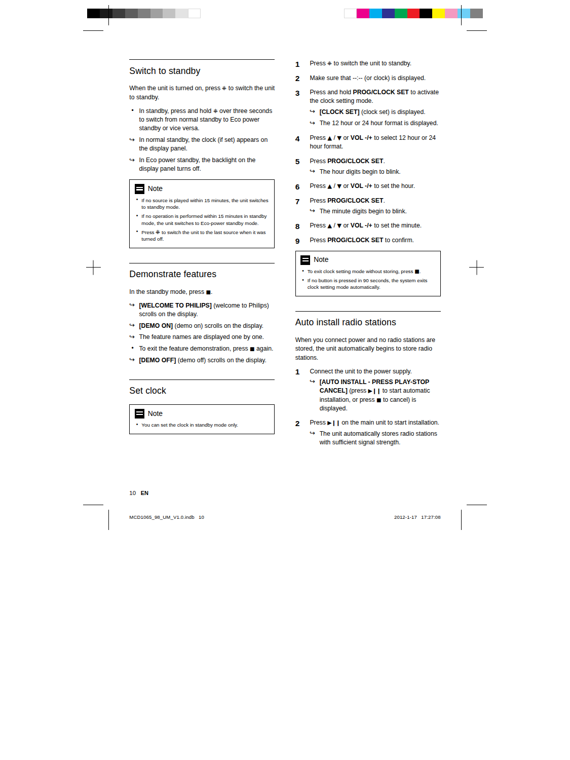Switch to standby
When the unit is turned on, press ⎈ to switch the unit to standby.
In standby, press and hold ⎈ over three seconds to switch from normal standby to Eco power standby or vice versa.
In normal standby, the clock (if set) appears on the display panel.
In Eco power standby, the backlight on the display panel turns off.
Note
If no source is played within 15 minutes, the unit switches to standby mode.
If no operation is performed within 15 minutes in standby mode, the unit switches to Eco-power standby mode.
Press ⎈ to switch the unit to the last source when it was turned off.
Demonstrate features
In the standby mode, press ■.
[WELCOME TO PHILIPS] (welcome to Philips) scrolls on the display.
[DEMO ON] (demo on) scrolls on the display.
The feature names are displayed one by one.
To exit the feature demonstration, press ■ again.
[DEMO OFF] (demo off) scrolls on the display.
Set clock
Note
You can set the clock in standby mode only.
Press ⎈ to switch the unit to standby.
Make sure that --:-- (or clock) is displayed.
Press and hold PROG/CLOCK SET to activate the clock setting mode.
[CLOCK SET] (clock set) is displayed.
The 12 hour or 24 hour format is displayed.
Press ▲ / ▼ or VOL -/+ to select 12 hour or 24 hour format.
Press PROG/CLOCK SET.
The hour digits begin to blink.
Press ▲ / ▼ or VOL -/+ to set the hour.
Press PROG/CLOCK SET.
The minute digits begin to blink.
Press ▲ / ▼ or VOL -/+ to set the minute.
Press PROG/CLOCK SET to confirm.
Note
To exit clock setting mode without storing, press ■.
If no button is pressed in 90 seconds, the system exits clock setting mode automatically.
Auto install radio stations
When you connect power and no radio stations are stored, the unit automatically begins to store radio stations.
Connect the unit to the power supply.
[AUTO INSTALL - PRESS PLAY-STOP CANCEL] (press ▶❙❙ to start automatic installation, or press ■ to cancel) is displayed.
Press ▶❙❙ on the main unit to start installation.
The unit automatically stores radio stations with sufficient signal strength.
10 EN
MCD1065_98_UM_V1.0.indb 10
2012-1-17 17:27:08